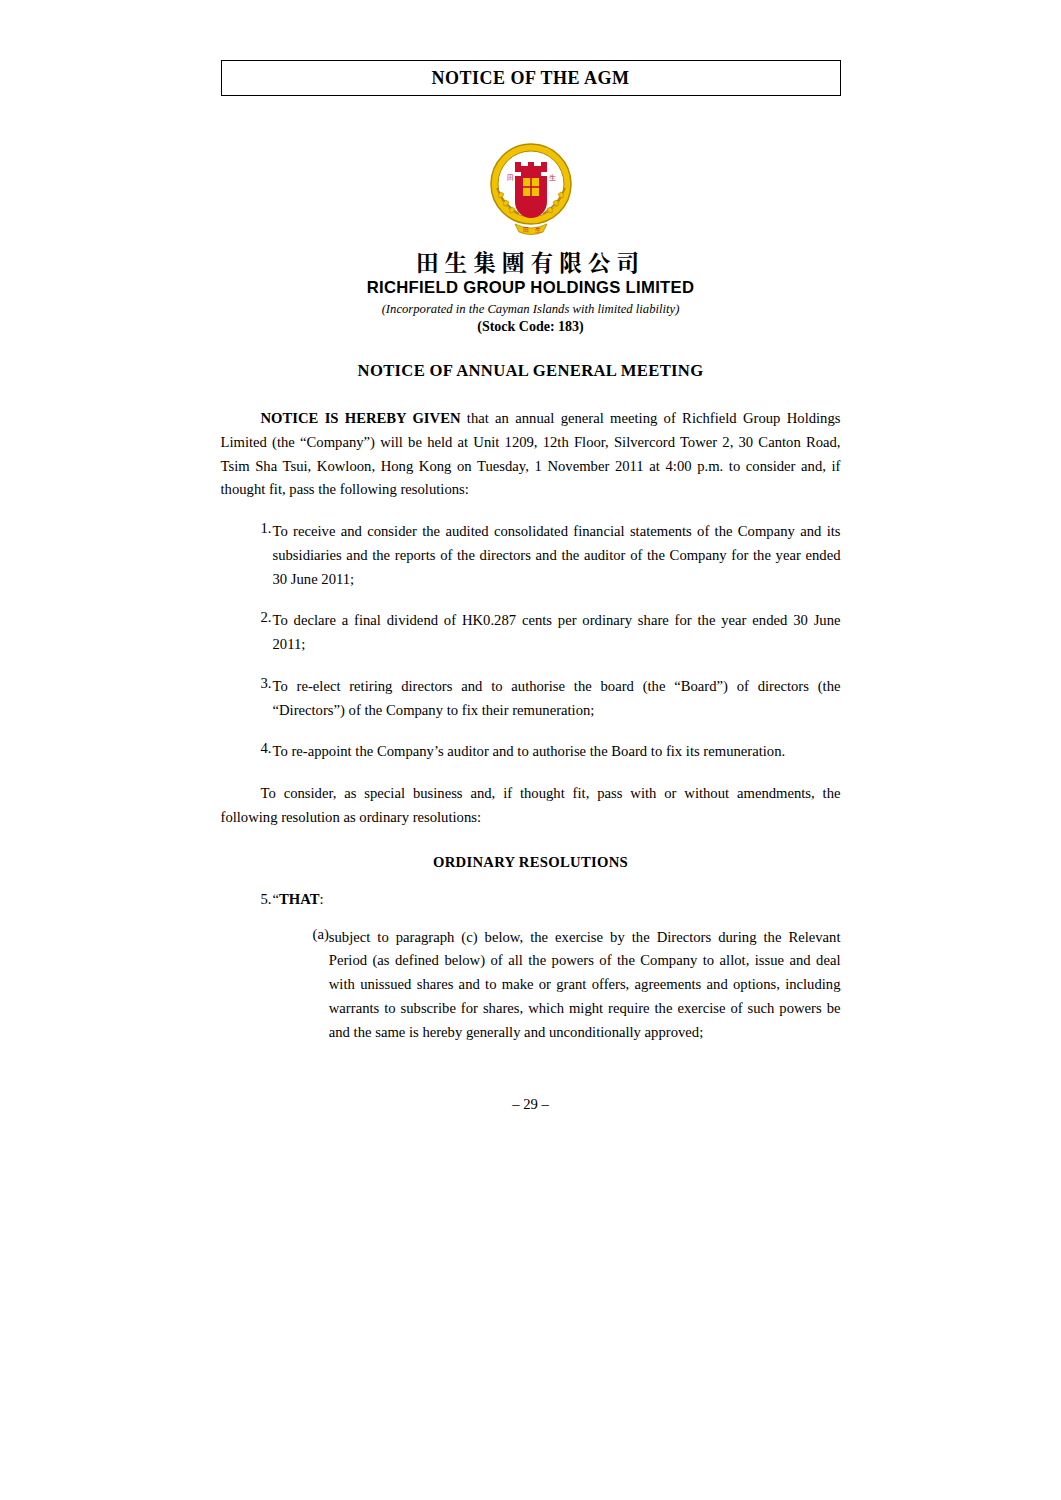NOTICE OF THE AGM
田 生 田 生
田生集團有限公司
RICHFIELD GROUP HOLDINGS LIMITED
(Incorporated in the Cayman Islands with limited liability)
(Stock Code: 183)
NOTICE OF ANNUAL GENERAL MEETING
NOTICE IS HEREBY GIVEN that an annual general meeting of Richfield Group Holdings Limited (the “Company”) will be held at Unit 1209, 12th Floor, Silvercord Tower 2, 30 Canton Road, Tsim Sha Tsui, Kowloon, Hong Kong on Tuesday, 1 November 2011 at 4:00 p.m. to consider and, if thought fit, pass the following resolutions:
1.
To receive and consider the audited consolidated financial statements of the Company and its subsidiaries and the reports of the directors and the auditor of the Company for the year ended 30 June 2011;
2.
To declare a final dividend of HK0.287 cents per ordinary share for the year ended 30 June 2011;
3.
To re-elect retiring directors and to authorise the board (the “Board”) of directors (the “Directors”) of the Company to fix their remuneration;
4.
To re-appoint the Company’s auditor and to authorise the Board to fix its remuneration.
To consider, as special business and, if thought fit, pass with or without amendments, the following resolution as ordinary resolutions:
ORDINARY RESOLUTIONS
5.
“THAT:
(a)
subject to paragraph (c) below, the exercise by the Directors during the Relevant Period (as defined below) of all the powers of the Company to allot, issue and deal with unissued shares and to make or grant offers, agreements and options, including warrants to subscribe for shares, which might require the exercise of such powers be and the same is hereby generally and unconditionally approved;
– 29 –